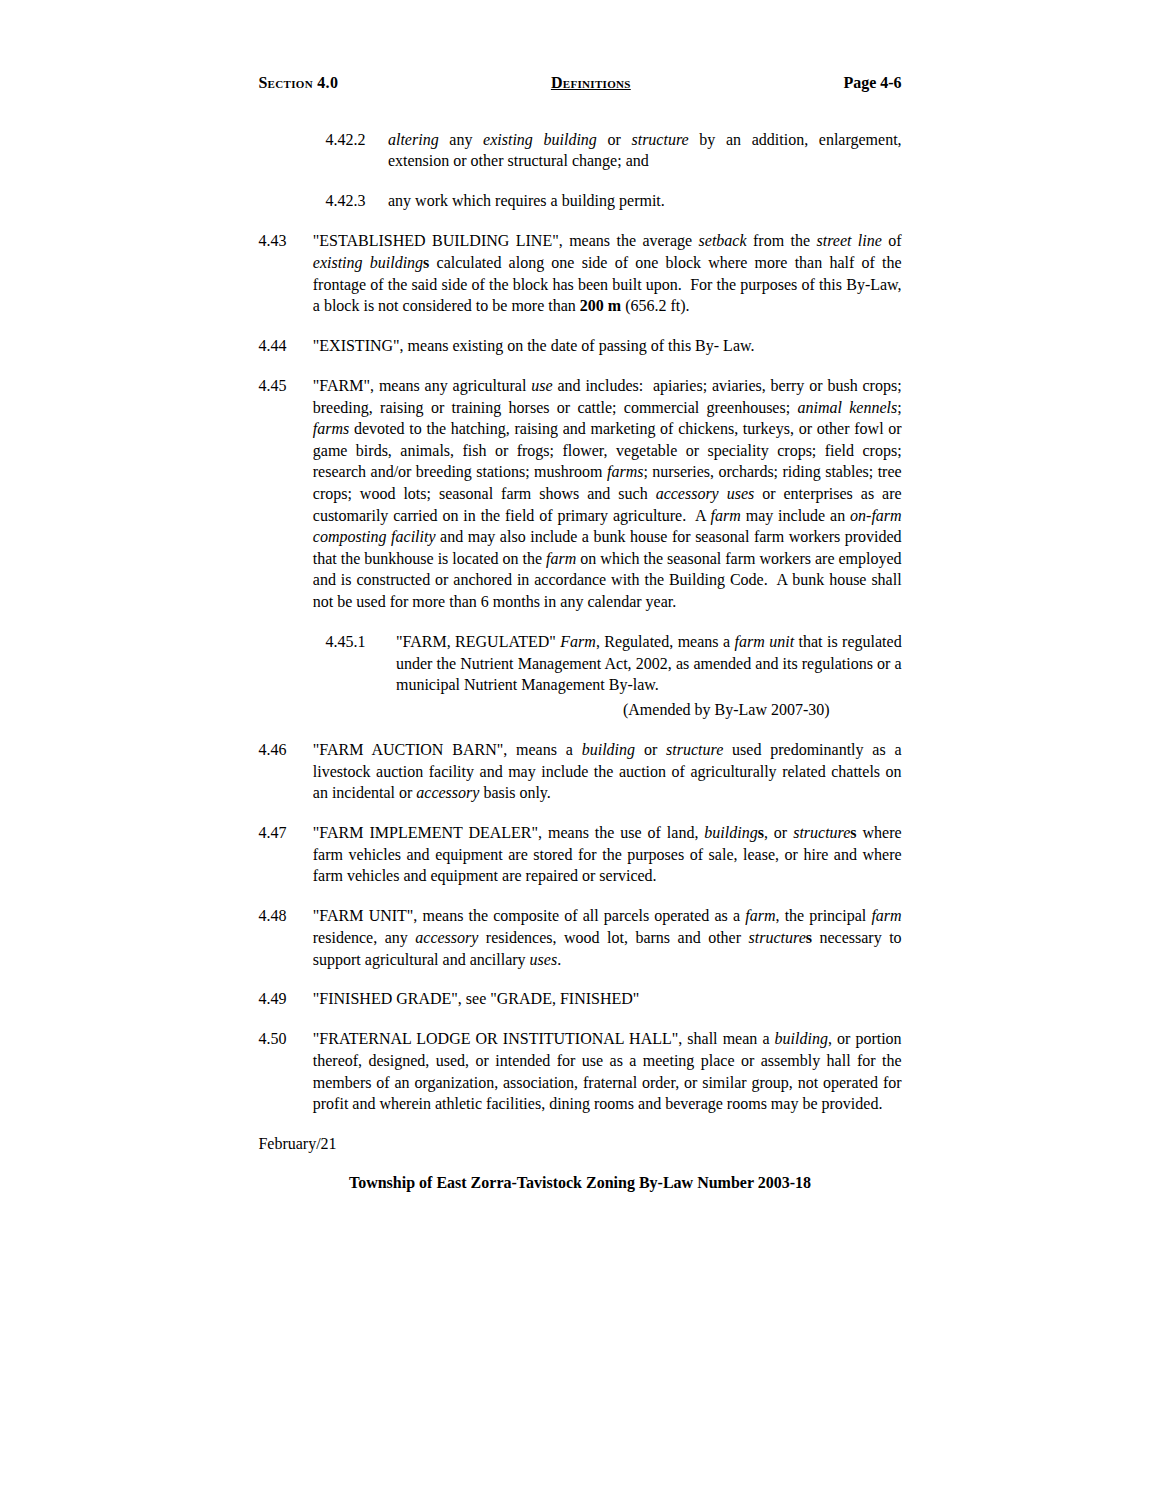Section 4.0
Definitions
Page 4-6
4.42.2
altering any existing building or structure by an addition, enlargement, extension or other structural change; and
4.42.3
any work which requires a building permit.
4.43
"ESTABLISHED BUILDING LINE", means the average setback from the street line of existing building s calculated along one side of one block where more than half of the frontage of the said side of the block has been built upon. For the purposes of this By-Law, a block is not considered to be more than 200 m (656.2 ft).
4.44
"EXISTING", means existing on the date of passing of this By- Law.
4.45
"FARM", means any agricultural use and includes: apiaries; aviaries, berry or bush crops; breeding, raising or training horses or cattle; commercial greenhouses; animal kennels; farms devoted to the hatching, raising and marketing of chickens, turkeys, or other fowl or game birds, animals, fish or frogs; flower, vegetable or speciality crops; field crops; research and/or breeding stations; mushroom farms; nurseries, orchards; riding stables; tree crops; wood lots; seasonal farm shows and such accessory uses or enterprises as are customarily carried on in the field of primary agriculture. A farm may include an on-farm composting facility and may also include a bunk house for seasonal farm workers provided that the bunkhouse is located on the farm on which the seasonal farm workers are employed and is constructed or anchored in accordance with the Building Code. A bunk house shall not be used for more than 6 months in any calendar year.
4.45.1
"FARM, REGULATED" Farm, Regulated, means a farm unit that is regulated under the Nutrient Management Act, 2002, as amended and its regulations or a municipal Nutrient Management By-law.
(Amended by By-Law 2007-30)
4.46
"FARM AUCTION BARN", means a building or structure used predominantly as a livestock auction facility and may include the auction of agriculturally related chattels on an incidental or accessory basis only.
4.47
"FARM IMPLEMENT DEALER", means the use of land, building s, or structure s where farm vehicles and equipment are stored for the purposes of sale, lease, or hire and where farm vehicles and equipment are repaired or serviced.
4.48
"FARM UNIT", means the composite of all parcels operated as a farm, the principal farm residence, any accessory residences, wood lot, barns and other structure s necessary to support agricultural and ancillary uses.
4.49
"FINISHED GRADE", see "GRADE, FINISHED"
4.50
"FRATERNAL LODGE OR INSTITUTIONAL HALL", shall mean a building, or portion thereof, designed, used, or intended for use as a meeting place or assembly hall for the members of an organization, association, fraternal order, or similar group, not operated for profit and wherein athletic facilities, dining rooms and beverage rooms may be provided.
February/21
Township of East Zorra-Tavistock Zoning By-Law Number 2003-18